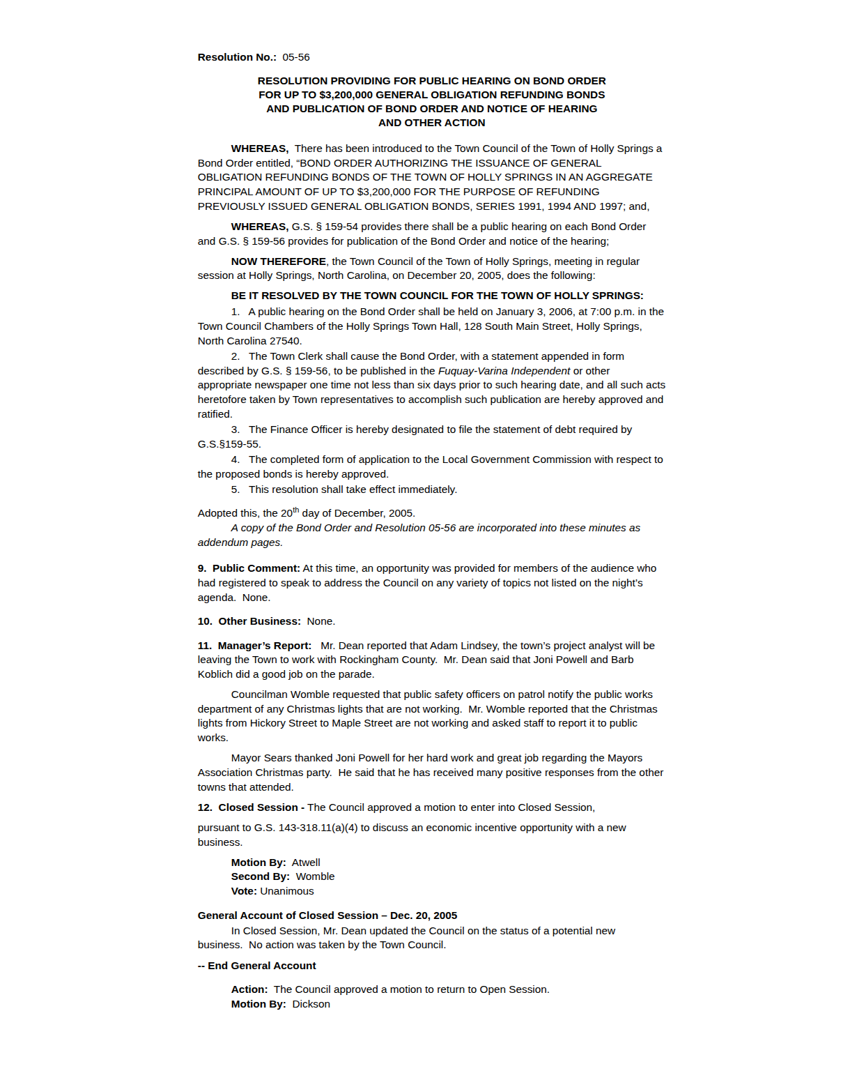Resolution No.: 05-56
RESOLUTION PROVIDING FOR PUBLIC HEARING ON BOND ORDER
FOR UP TO $3,200,000 GENERAL OBLIGATION REFUNDING BONDS
AND PUBLICATION OF BOND ORDER AND NOTICE OF HEARING
AND OTHER ACTION
WHEREAS, There has been introduced to the Town Council of the Town of Holly Springs a Bond Order entitled, “BOND ORDER AUTHORIZING THE ISSUANCE OF GENERAL OBLIGATION REFUNDING BONDS OF THE TOWN OF HOLLY SPRINGS IN AN AGGREGATE PRINCIPAL AMOUNT OF UP TO $3,200,000 FOR THE PURPOSE OF REFUNDING PREVIOUSLY ISSUED GENERAL OBLIGATION BONDS, SERIES 1991, 1994 AND 1997; and,
WHEREAS, G.S. § 159-54 provides there shall be a public hearing on each Bond Order and G.S. § 159-56 provides for publication of the Bond Order and notice of the hearing;
NOW THEREFORE, the Town Council of the Town of Holly Springs, meeting in regular session at Holly Springs, North Carolina, on December 20, 2005, does the following:
BE IT RESOLVED BY THE TOWN COUNCIL FOR THE TOWN OF HOLLY SPRINGS:
1. A public hearing on the Bond Order shall be held on January 3, 2006, at 7:00 p.m. in the Town Council Chambers of the Holly Springs Town Hall, 128 South Main Street, Holly Springs, North Carolina 27540.
2. The Town Clerk shall cause the Bond Order, with a statement appended in form described by G.S. § 159-56, to be published in the Fuquay-Varina Independent or other appropriate newspaper one time not less than six days prior to such hearing date, and all such acts heretofore taken by Town representatives to accomplish such publication are hereby approved and ratified.
3. The Finance Officer is hereby designated to file the statement of debt required by G.S.§159-55.
4. The completed form of application to the Local Government Commission with respect to the proposed bonds is hereby approved.
5. This resolution shall take effect immediately.
Adopted this, the 20th day of December, 2005.
A copy of the Bond Order and Resolution 05-56 are incorporated into these minutes as addendum pages.
9. Public Comment: At this time, an opportunity was provided for members of the audience who had registered to speak to address the Council on any variety of topics not listed on the night’s agenda. None.
10. Other Business: None.
11. Manager’s Report: Mr. Dean reported that Adam Lindsey, the town’s project analyst will be leaving the Town to work with Rockingham County. Mr. Dean said that Joni Powell and Barb Koblich did a good job on the parade.
Councilman Womble requested that public safety officers on patrol notify the public works department of any Christmas lights that are not working. Mr. Womble reported that the Christmas lights from Hickory Street to Maple Street are not working and asked staff to report it to public works.
Mayor Sears thanked Joni Powell for her hard work and great job regarding the Mayors Association Christmas party. He said that he has received many positive responses from the other towns that attended.
12. Closed Session - The Council approved a motion to enter into Closed Session,
pursuant to G.S. 143-318.11(a)(4) to discuss an economic incentive opportunity with a new business.
Motion By: Atwell
Second By: Womble
Vote: Unanimous
General Account of Closed Session – Dec. 20, 2005
In Closed Session, Mr. Dean updated the Council on the status of a potential new business. No action was taken by the Town Council.
-- End General Account
Action: The Council approved a motion to return to Open Session.
Motion By: Dickson